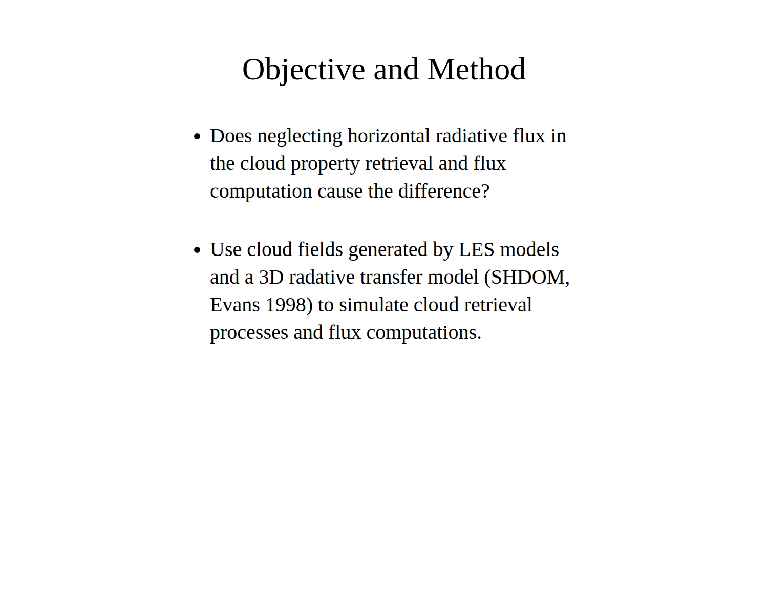Objective and Method
Does neglecting horizontal radiative flux in the cloud property retrieval and flux computation cause the difference?
Use cloud fields generated by LES models and a 3D radative transfer model (SHDOM, Evans 1998) to simulate cloud retrieval processes and flux computations.